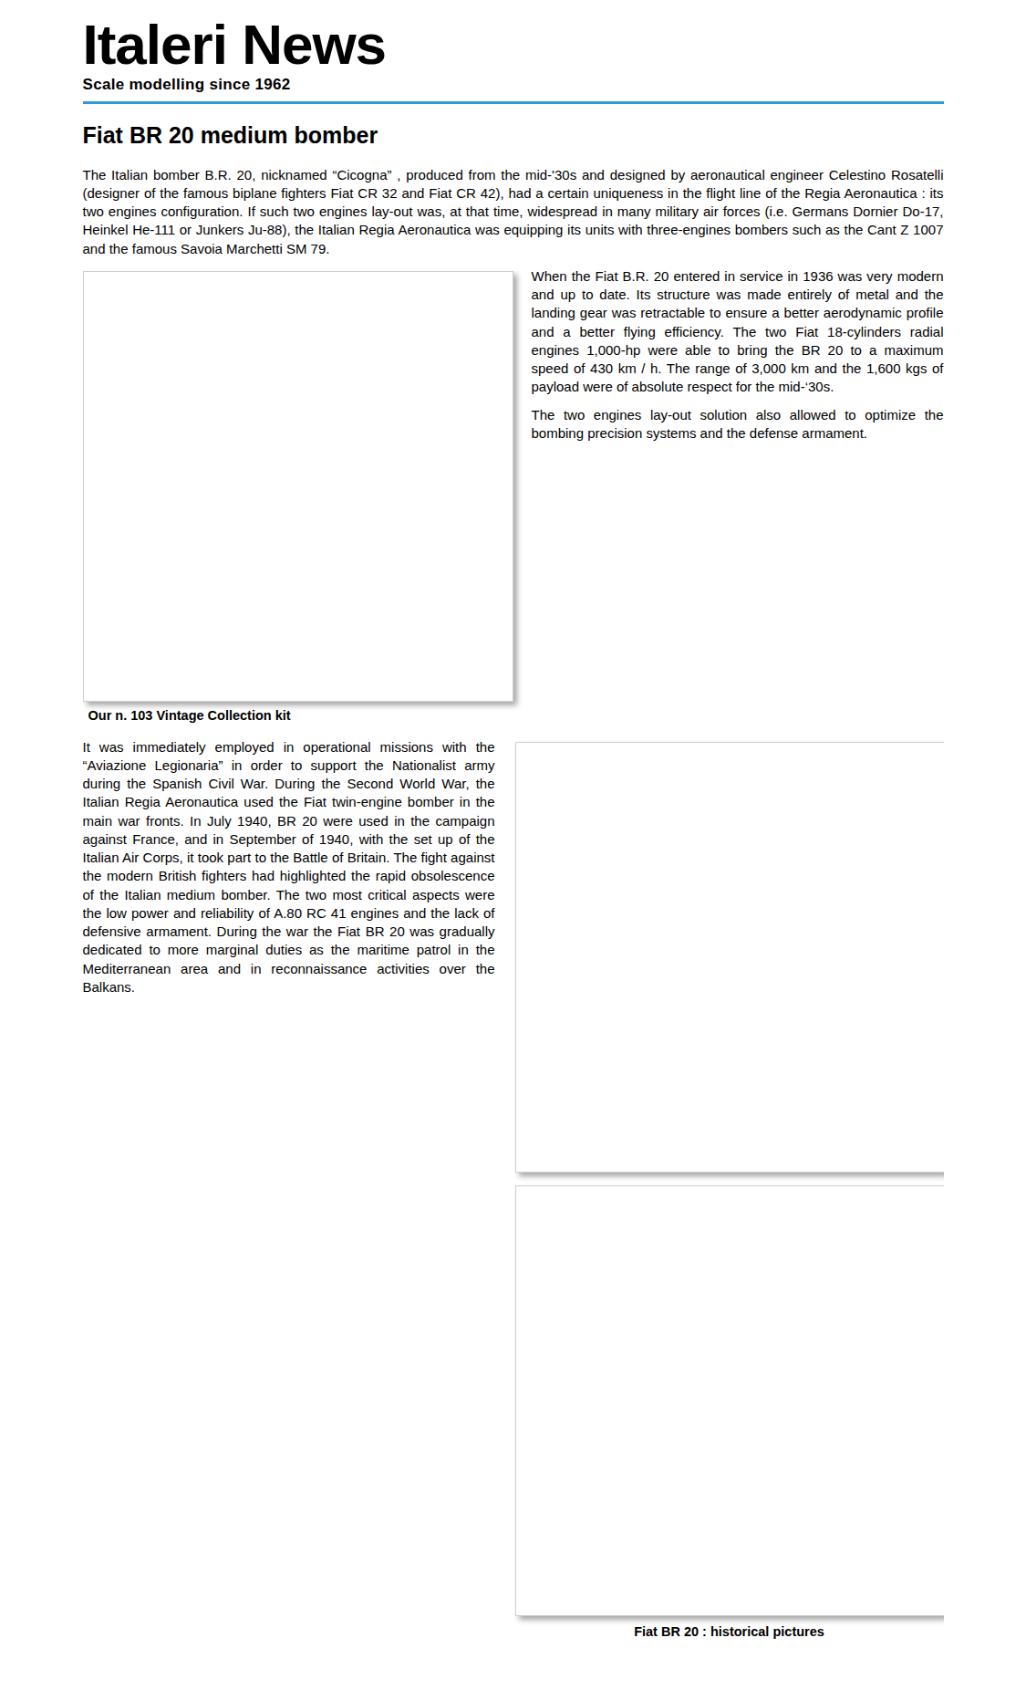Italeri News
Scale modelling since 1962
Fiat BR 20 medium bomber
The Italian bomber B.R. 20, nicknamed “Cicogna” , produced from the mid-'30s and designed by aeronautical engineer Celestino Rosatelli (designer of the famous biplane fighters Fiat CR 32 and Fiat CR 42), had a certain uniqueness in the flight line of the Regia Aeronautica : its two engines configuration. If such two engines lay-out was, at that time, widespread in many military air forces (i.e. Germans Dornier Do-17, Heinkel He-111 or Junkers Ju-88), the Italian Regia Aeronautica was equipping its units with three-engines bombers such as the Cant Z 1007 and the famous Savoia Marchetti SM 79.
Our n. 103 Vintage Collection kit
When the Fiat B.R. 20 entered in service in 1936 was very modern and up to date. Its structure was made entirely of metal and the landing gear was retractable to ensure a better aerodynamic profile and a better flying efficiency. The two Fiat 18-cylinders radial engines 1,000-hp were able to bring the BR 20 to a maximum speed of 430 km / h. The range of 3,000 km and the 1,600 kgs of payload were of absolute respect for the mid-‘30s.
The two engines lay-out solution also allowed to optimize the bombing precision systems and the defense armament.
Fiat BR 20 : historical pictures
It was immediately employed in operational missions with the “Aviazione Legionaria” in order to support the Nationalist army during the Spanish Civil War. During the Second World War, the Italian Regia Aeronautica used the Fiat twin-engine bomber in the main war fronts. In July 1940, BR 20 were used in the campaign against France, and in September of 1940, with the set up of the Italian Air Corps, it took part to the Battle of Britain. The fight against the modern British fighters had highlighted the rapid obsolescence of the Italian medium bomber. The two most critical aspects were the low power and reliability of A.80 RC 41 engines and the lack of defensive armament. During the war the Fiat BR 20 was gradually dedicated to more marginal duties as the maritime patrol in the Mediterranean area and in reconnaissance activities over the Balkans.